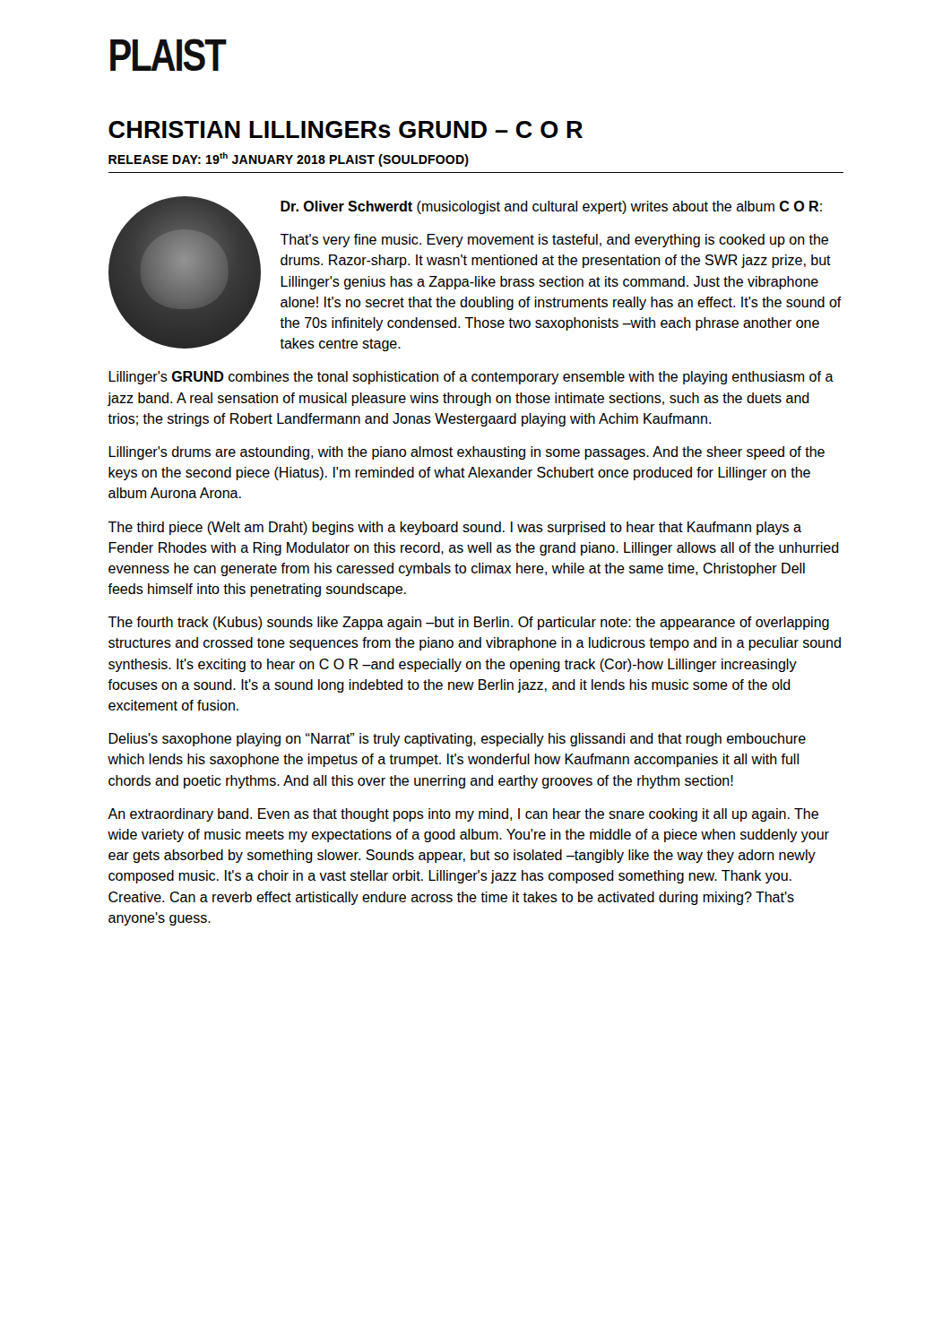PLAIST
CHRISTIAN LILLINGERs GRUND – C O R
RELEASE DAY: 19th JANUARY 2018 PLAIST (SOULDFOOD)
Dr. Oliver Schwerdt (musicologist and cultural expert) writes about the album C O R:
That's very fine music. Every movement is tasteful, and everything is cooked up on the drums. Razor-sharp. It wasn't mentioned at the presentation of the SWR jazz prize, but Lillinger's genius has a Zappa-like brass section at its command. Just the vibraphone alone! It's no secret that the doubling of instruments really has an effect. It's the sound of the 70s infinitely condensed. Those two saxophonists –with each phrase another one takes centre stage.
Lillinger's GRUND combines the tonal sophistication of a contemporary ensemble with the playing enthusiasm of a jazz band. A real sensation of musical pleasure wins through on those intimate sections, such as the duets and trios; the strings of Robert Landfermann and Jonas Westergaard playing with Achim Kaufmann.
Lillinger's drums are astounding, with the piano almost exhausting in some passages. And the sheer speed of the keys on the second piece (Hiatus). I'm reminded of what Alexander Schubert once produced for Lillinger on the album Aurona Arona.
The third piece (Welt am Draht) begins with a keyboard sound. I was surprised to hear that Kaufmann plays a Fender Rhodes with a Ring Modulator on this record, as well as the grand piano. Lillinger allows all of the unhurried evenness he can generate from his caressed cymbals to climax here, while at the same time, Christopher Dell feeds himself into this penetrating soundscape.
The fourth track (Kubus) sounds like Zappa again –but in Berlin. Of particular note: the appearance of overlapping structures and crossed tone sequences from the piano and vibraphone in a ludicrous tempo and in a peculiar sound synthesis. It's exciting to hear on C O R –and especially on the opening track (Cor)-how Lillinger increasingly focuses on a sound. It's a sound long indebted to the new Berlin jazz, and it lends his music some of the old excitement of fusion.
Delius's saxophone playing on “Narrat” is truly captivating, especially his glissandi and that rough embouchure which lends his saxophone the impetus of a trumpet. It's wonderful how Kaufmann accompanies it all with full chords and poetic rhythms. And all this over the unerring and earthy grooves of the rhythm section!
An extraordinary band. Even as that thought pops into my mind, I can hear the snare cooking it all up again. The wide variety of music meets my expectations of a good album. You're in the middle of a piece when suddenly your ear gets absorbed by something slower. Sounds appear, but so isolated –tangibly like the way they adorn newly composed music. It's a choir in a vast stellar orbit. Lillinger's jazz has composed something new. Thank you. Creative. Can a reverb effect artistically endure across the time it takes to be activated during mixing? That's anyone's guess.